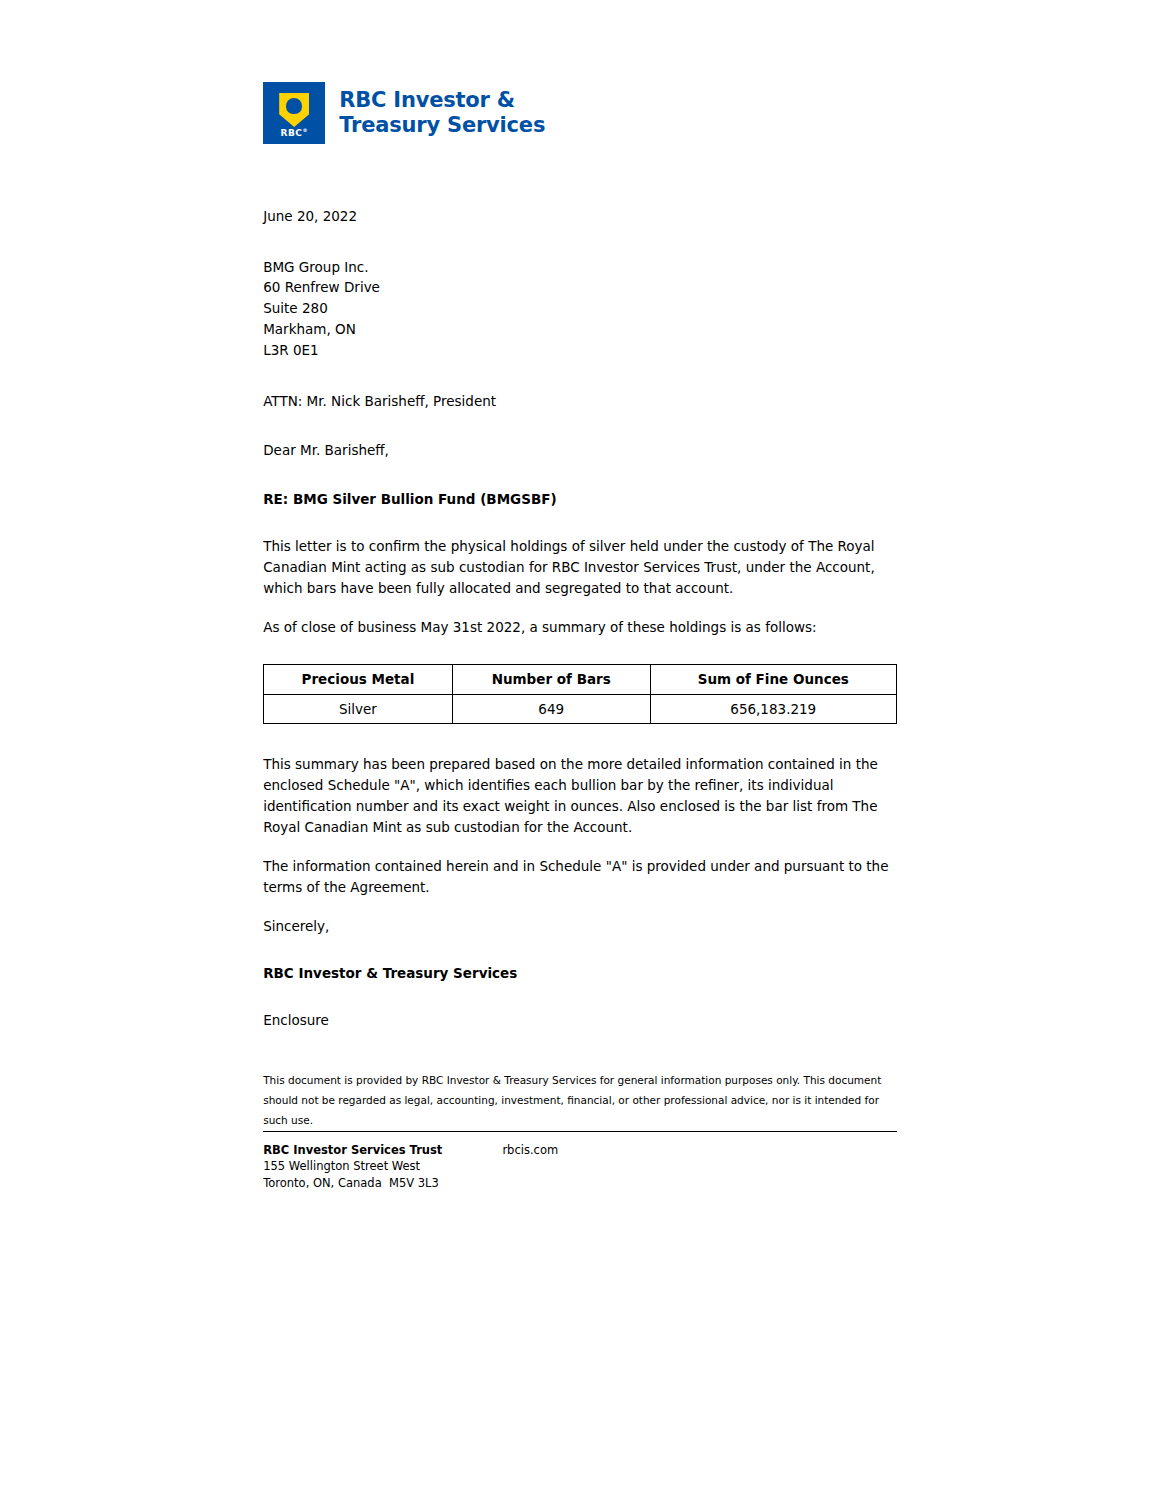RBC®
RBC Investor &
Treasury Services
June 20, 2022
BMG Group Inc.
60 Renfrew Drive
Suite 280
Markham, ON
L3R 0E1
ATTN: Mr. Nick Barisheff, President
Dear Mr. Barisheff,
RE: BMG Silver Bullion Fund (BMGSBF)
This letter is to confirm the physical holdings of silver held under the custody of The Royal Canadian Mint acting as sub custodian for RBC Investor Services Trust, under the Account, which bars have been fully allocated and segregated to that account.
As of close of business May 31st 2022, a summary of these holdings is as follows:
| Precious Metal | Number of Bars | Sum of Fine Ounces |
| --- | --- | --- |
| Silver | 649 | 656,183.219 |
This summary has been prepared based on the more detailed information contained in the enclosed Schedule "A", which identifies each bullion bar by the refiner, its individual identification number and its exact weight in ounces. Also enclosed is the bar list from The Royal Canadian Mint as sub custodian for the Account.
The information contained herein and in Schedule "A" is provided under and pursuant to the terms of the Agreement.
Sincerely,
RBC Investor & Treasury Services
Enclosure
This document is provided by RBC Investor & Treasury Services for general information purposes only. This document should not be regarded as legal, accounting, investment, financial, or other professional advice, nor is it intended for such use.
RBC Investor Services Trust rbcis.com
155 Wellington Street West
Toronto, ON, Canada M5V 3L3